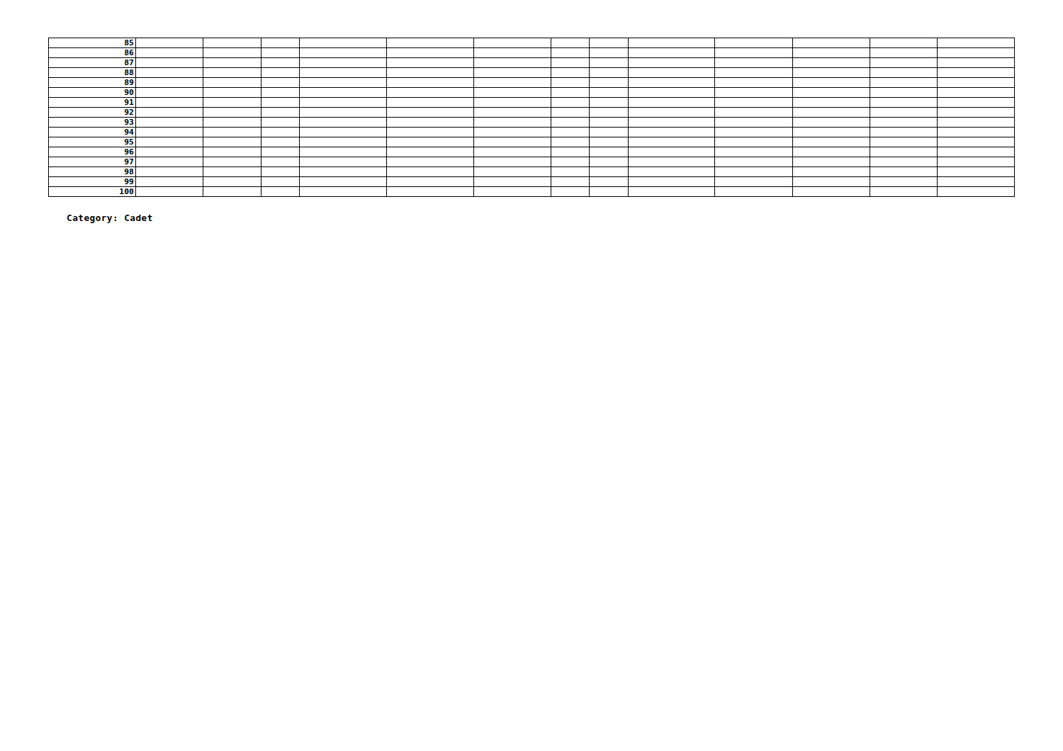| 85 | | | | | | | | | | | | | |
| 86 | | | | | | | | | | | | | |
| 87 | | | | | | | | | | | | | |
| 88 | | | | | | | | | | | | | |
| 89 | | | | | | | | | | | | | |
| 90 | | | | | | | | | | | | | |
| 91 | | | | | | | | | | | | | |
| 92 | | | | | | | | | | | | | |
| 93 | | | | | | | | | | | | | |
| 94 | | | | | | | | | | | | | |
| 95 | | | | | | | | | | | | | |
| 96 | | | | | | | | | | | | | |
| 97 | | | | | | | | | | | | | |
| 98 | | | | | | | | | | | | | |
| 99 | | | | | | | | | | | | | |
| 100 | | | | | | | | | | | | | |
Category: Cadet